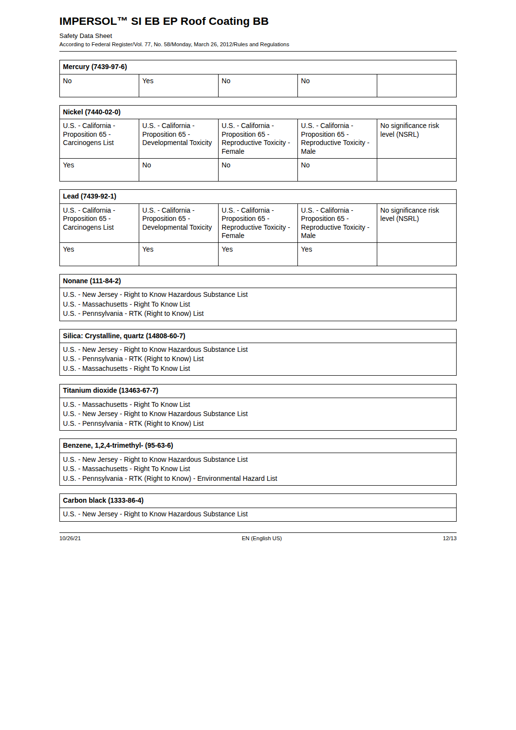IMPERSOL™ SI EB EP Roof Coating BB
Safety Data Sheet
According to Federal Register/Vol. 77, No. 58/Monday, March 26, 2012/Rules and Regulations
| Mercury (7439-97-6) |
| No | Yes | No | No | |
| Nickel (7440-02-0) |
| U.S. - California - Proposition 65 - Carcinogens List | U.S. - California - Proposition 65 - Developmental Toxicity | U.S. - California - Proposition 65 - Reproductive Toxicity - Female | U.S. - California - Proposition 65 - Reproductive Toxicity - Male | No significance risk level (NSRL) |
| Yes | No | No | No | |
| Lead (7439-92-1) |
| U.S. - California - Proposition 65 - Carcinogens List | U.S. - California - Proposition 65 - Developmental Toxicity | U.S. - California - Proposition 65 - Reproductive Toxicity - Female | U.S. - California - Proposition 65 - Reproductive Toxicity - Male | No significance risk level (NSRL) |
| Yes | Yes | Yes | Yes | |
| Nonane (111-84-2) |
| U.S. - New Jersey - Right to Know Hazardous Substance List U.S. - Massachusetts - Right To Know List U.S. - Pennsylvania - RTK (Right to Know) List |
| Silica: Crystalline, quartz (14808-60-7) |
| U.S. - New Jersey - Right to Know Hazardous Substance List U.S. - Pennsylvania - RTK (Right to Know) List U.S. - Massachusetts - Right To Know List |
| Titanium dioxide (13463-67-7) |
| U.S. - Massachusetts - Right To Know List U.S. - New Jersey - Right to Know Hazardous Substance List U.S. - Pennsylvania - RTK (Right to Know) List |
| Benzene, 1,2,4-trimethyl- (95-63-6) |
| U.S. - New Jersey - Right to Know Hazardous Substance List U.S. - Massachusetts - Right To Know List U.S. - Pennsylvania - RTK (Right to Know) - Environmental Hazard List |
| Carbon black (1333-86-4) |
| U.S. - New Jersey - Right to Know Hazardous Substance List |
10/26/21 EN (English US) 12/13